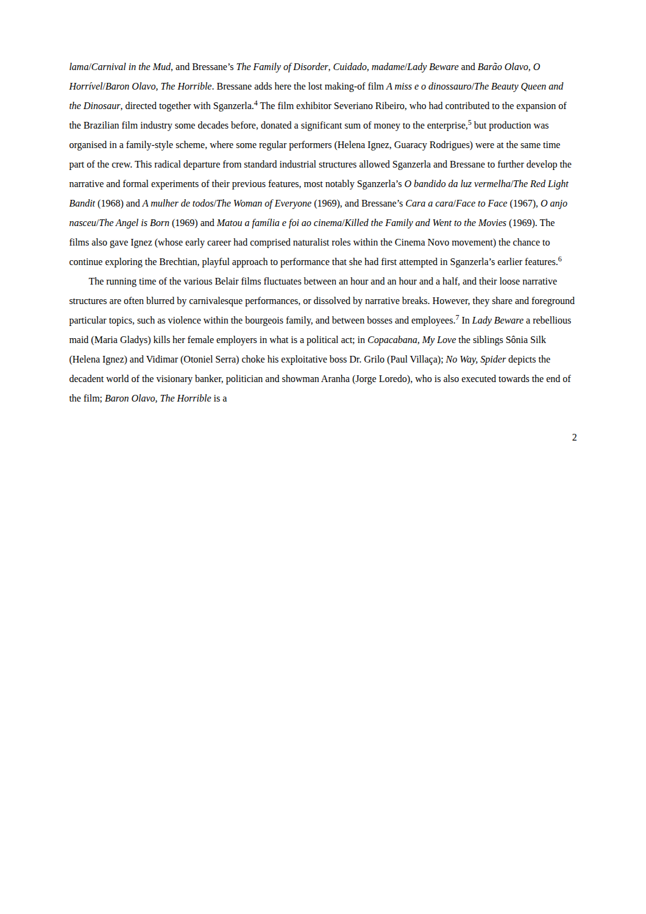lama/Carnival in the Mud, and Bressane’s The Family of Disorder, Cuidado, madame/Lady Beware and Barão Olavo, O Horrível/Baron Olavo, The Horrible. Bressane adds here the lost making-of film A miss e o dinossauro/The Beauty Queen and the Dinosaur, directed together with Sganzerla.4 The film exhibitor Severiano Ribeiro, who had contributed to the expansion of the Brazilian film industry some decades before, donated a significant sum of money to the enterprise,5 but production was organised in a family-style scheme, where some regular performers (Helena Ignez, Guaracy Rodrigues) were at the same time part of the crew. This radical departure from standard industrial structures allowed Sganzerla and Bressane to further develop the narrative and formal experiments of their previous features, most notably Sganzerla’s O bandido da luz vermelha/The Red Light Bandit (1968) and A mulher de todos/The Woman of Everyone (1969), and Bressane’s Cara a cara/Face to Face (1967), O anjo nasceu/The Angel is Born (1969) and Matou a família e foi ao cinema/Killed the Family and Went to the Movies (1969). The films also gave Ignez (whose early career had comprised naturalist roles within the Cinema Novo movement) the chance to continue exploring the Brechtian, playful approach to performance that she had first attempted in Sganzerla’s earlier features.6
The running time of the various Belair films fluctuates between an hour and an hour and a half, and their loose narrative structures are often blurred by carnivalesque performances, or dissolved by narrative breaks. However, they share and foreground particular topics, such as violence within the bourgeois family, and between bosses and employees.7 In Lady Beware a rebellious maid (Maria Gladys) kills her female employers in what is a political act; in Copacabana, My Love the siblings Sônia Silk (Helena Ignez) and Vidimar (Otoniel Serra) choke his exploitative boss Dr. Grilo (Paul Villaça); No Way, Spider depicts the decadent world of the visionary banker, politician and showman Aranha (Jorge Loredo), who is also executed towards the end of the film; Baron Olavo, The Horrible is a
2